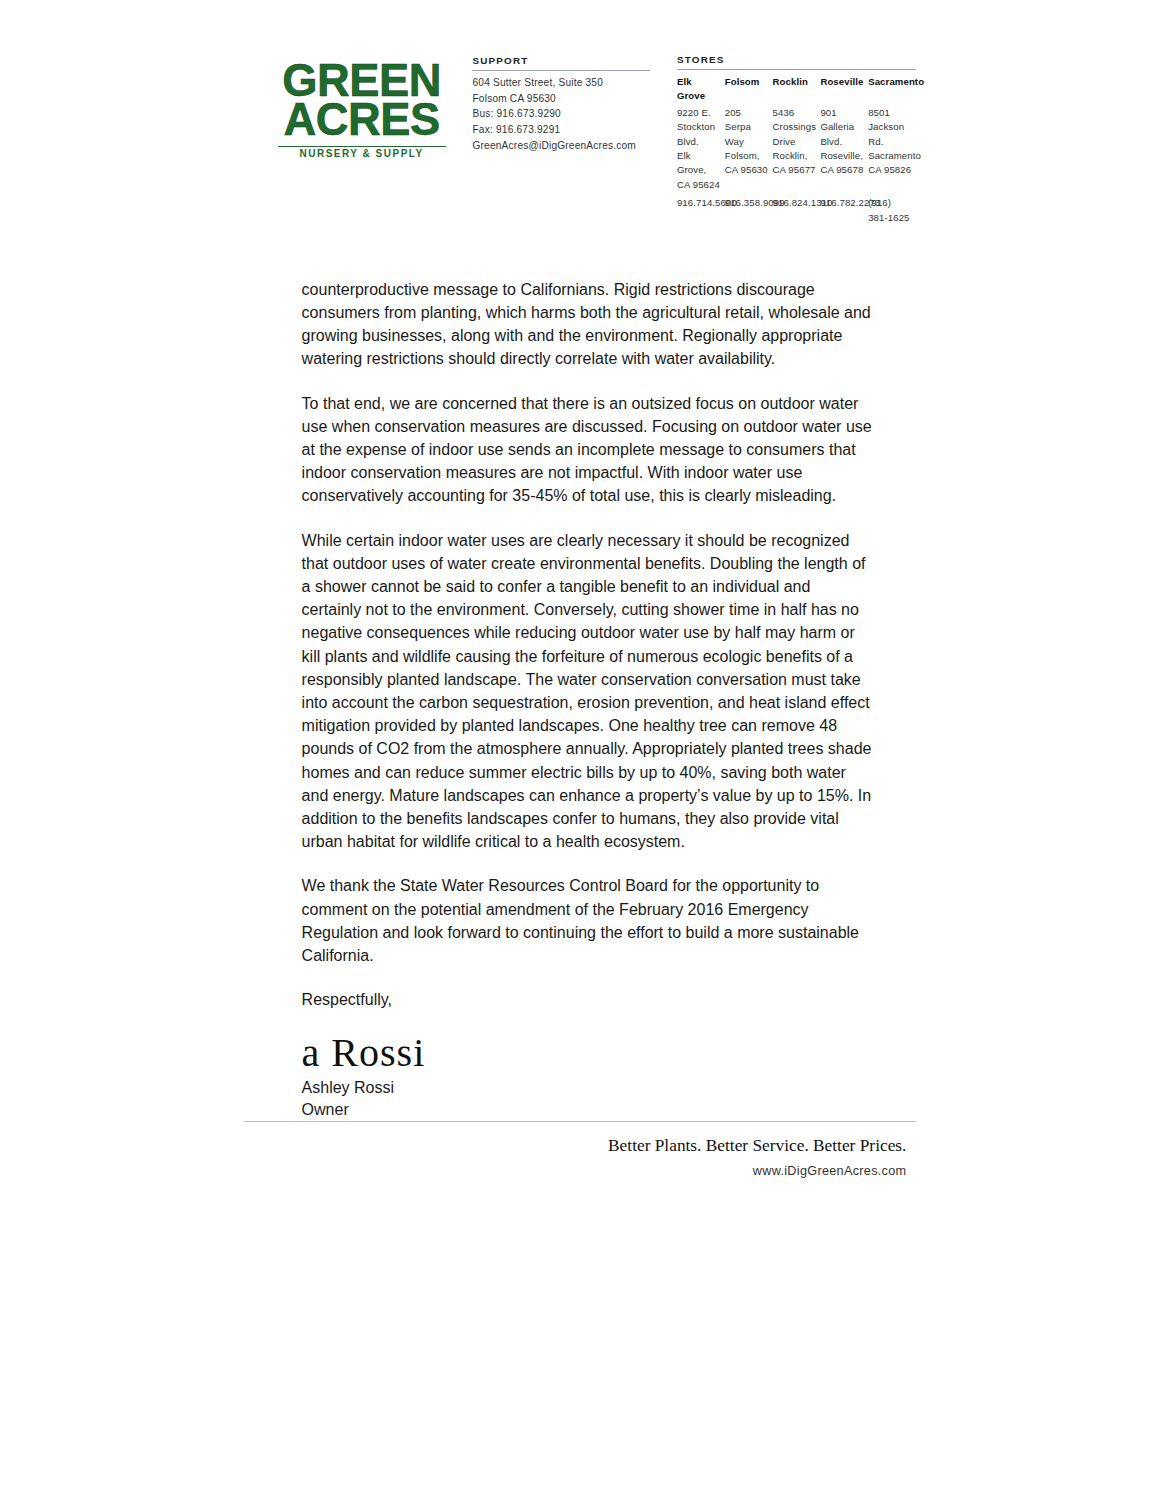GREEN ACRES NURSERY & SUPPLY
SUPPORT 604 Sutter Street, Suite 350
Folsom CA 95630
Bus: 916.673.9290
Fax: 916.673.9291
GreenAcres@iDigGreenAcres.com
STORES
| Elk Grove | Folsom | Rocklin | Roseville | Sacramento |
| 9220 E. Stockton Blvd. | 205 Serpa Way | 5436 Crossings Drive | 901 Galleria Blvd. | 8501 Jackson Rd. |
| Elk Grove, CA 95624 | Folsom, CA 95630 | Rocklin, CA 95677 | Roseville, CA 95678 | Sacramento CA 95826 |
| 916.714.5600 | 916.358.9099 | 916.824.1310 | 916.782.2273 | (916) 381-1625 |
counterproductive message to Californians. Rigid restrictions discourage consumers from planting, which harms both the agricultural retail, wholesale and growing businesses, along with and the environment. Regionally appropriate watering restrictions should directly correlate with water availability.
To that end, we are concerned that there is an outsized focus on outdoor water use when conservation measures are discussed. Focusing on outdoor water use at the expense of indoor use sends an incomplete message to consumers that indoor conservation measures are not impactful. With indoor water use conservatively accounting for 35-45% of total use, this is clearly misleading.
While certain indoor water uses are clearly necessary it should be recognized that outdoor uses of water create environmental benefits. Doubling the length of a shower cannot be said to confer a tangible benefit to an individual and certainly not to the environment. Conversely, cutting shower time in half has no negative consequences while reducing outdoor water use by half may harm or kill plants and wildlife causing the forfeiture of numerous ecologic benefits of a responsibly planted landscape. The water conservation conversation must take into account the carbon sequestration, erosion prevention, and heat island effect mitigation provided by planted landscapes. One healthy tree can remove 48 pounds of CO2 from the atmosphere annually. Appropriately planted trees shade homes and can reduce summer electric bills by up to 40%, saving both water and energy. Mature landscapes can enhance a property’s value by up to 15%. In addition to the benefits landscapes confer to humans, they also provide vital urban habitat for wildlife critical to a health ecosystem.
We thank the State Water Resources Control Board for the opportunity to comment on the potential amendment of the February 2016 Emergency Regulation and look forward to continuing the effort to build a more sustainable California.
Respectfully,
a Rossi
Ashley Rossi
Owner
Better Plants. Better Service. Better Prices.
www.iDigGreenAcres.com